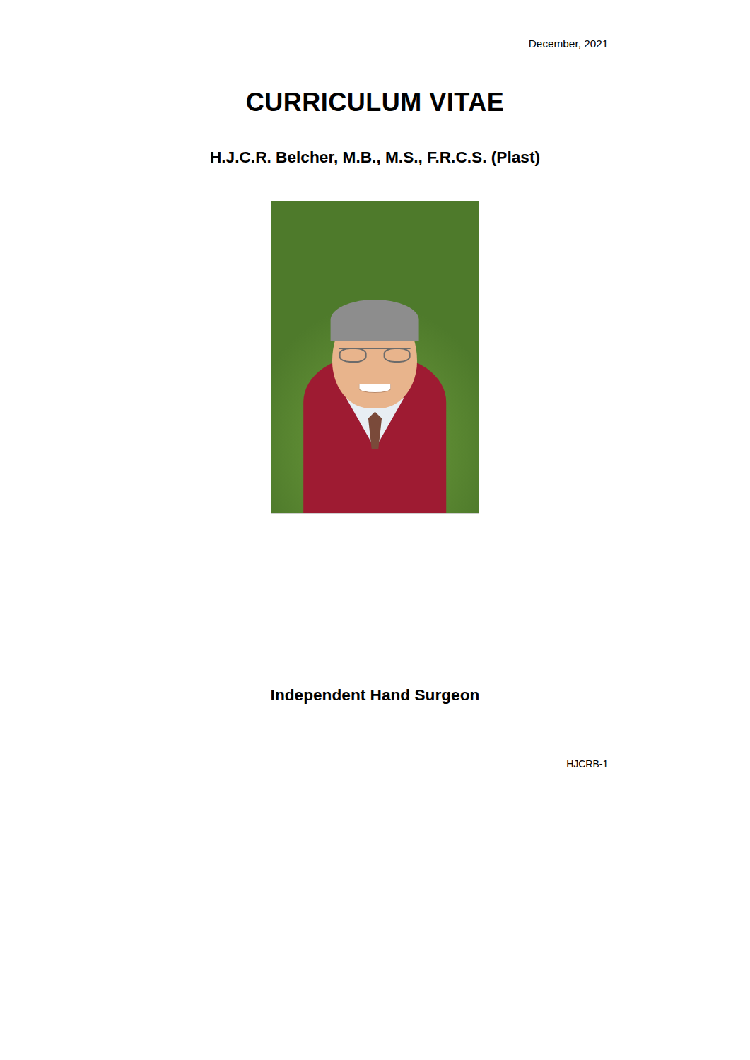December, 2021
CURRICULUM VITAE
H.J.C.R. Belcher, M.B., M.S., F.R.C.S. (Plast)
Independent Hand Surgeon
HJCRB-1